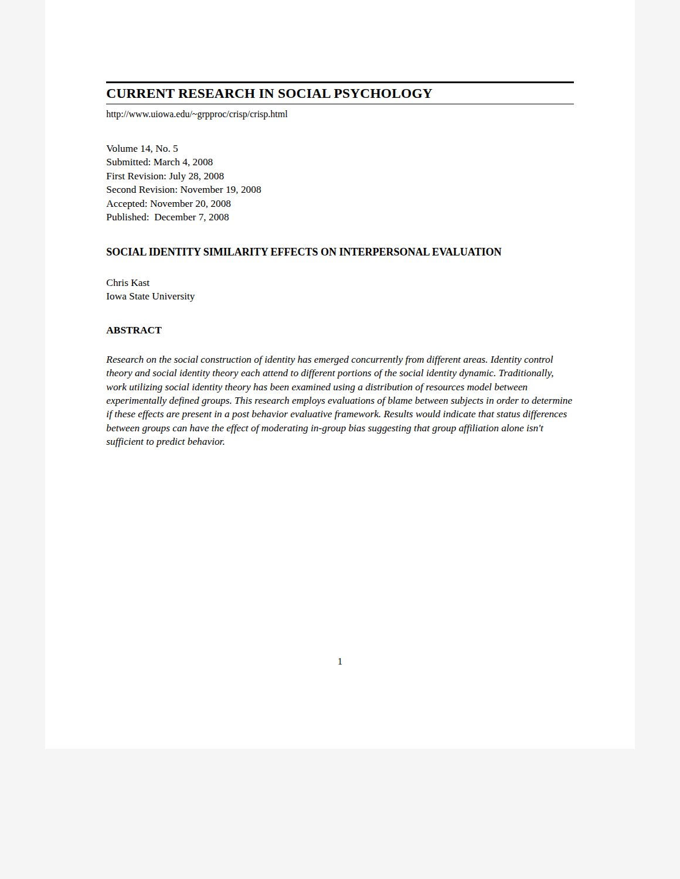CURRENT RESEARCH IN SOCIAL PSYCHOLOGY
http://www.uiowa.edu/~grpproc/crisp/crisp.html
Volume 14, No. 5
Submitted: March 4, 2008
First Revision: July 28, 2008
Second Revision: November 19, 2008
Accepted: November 20, 2008
Published: December 7, 2008
Social Identity Similarity Effects on Interpersonal Evaluation
Chris Kast
Iowa State University
ABSTRACT
Research on the social construction of identity has emerged concurrently from different areas. Identity control theory and social identity theory each attend to different portions of the social identity dynamic. Traditionally, work utilizing social identity theory has been examined using a distribution of resources model between experimentally defined groups. This research employs evaluations of blame between subjects in order to determine if these effects are present in a post behavior evaluative framework. Results would indicate that status differences between groups can have the effect of moderating in-group bias suggesting that group affiliation alone isn't sufficient to predict behavior.
1